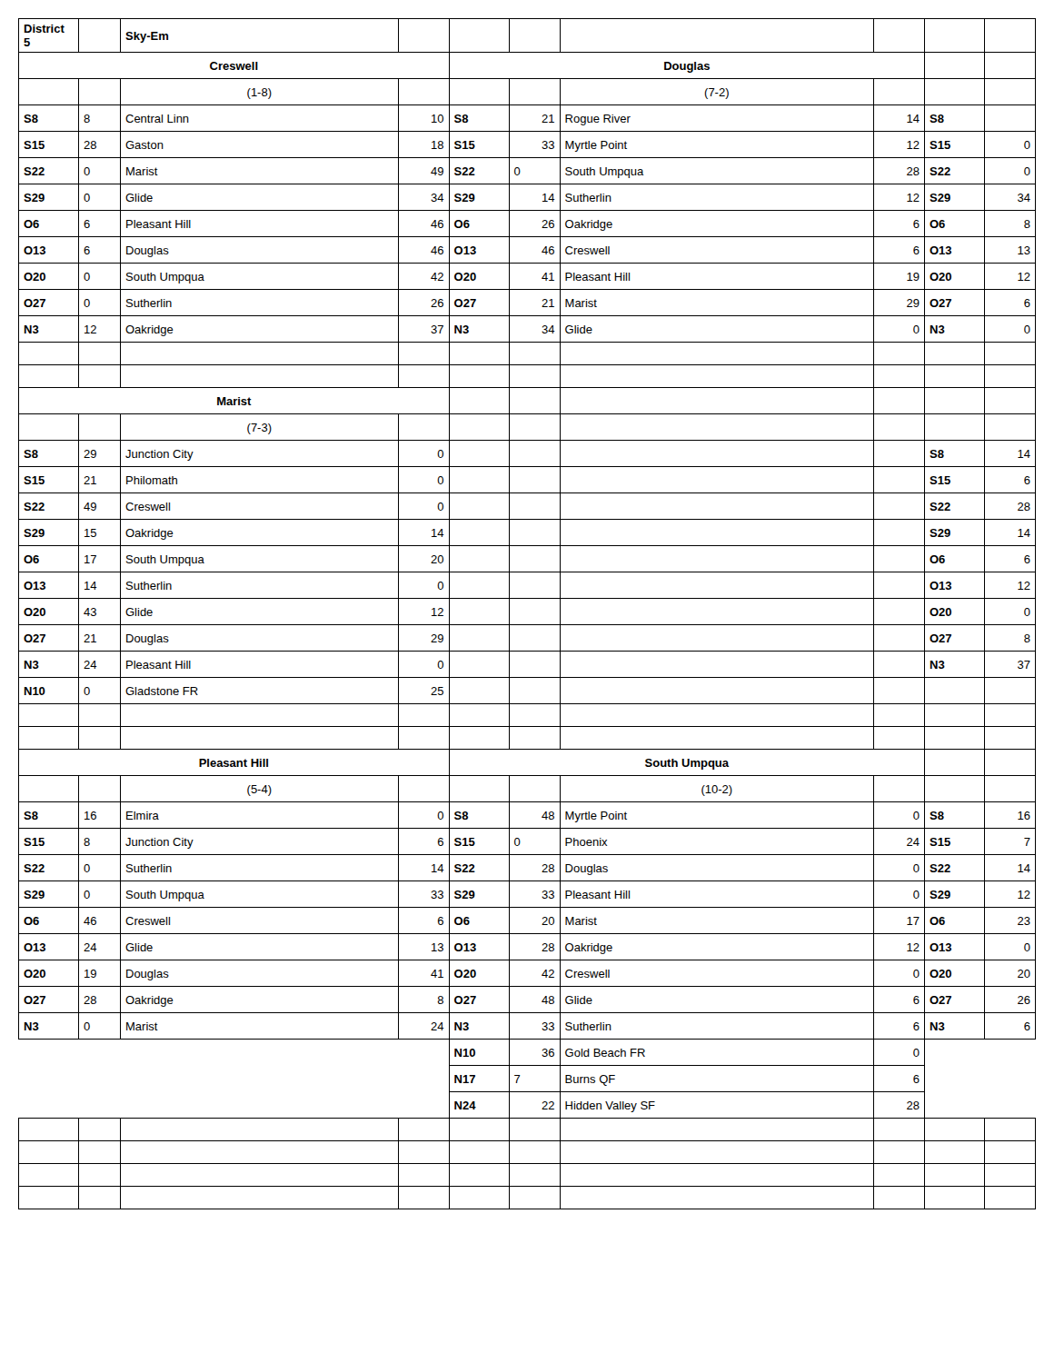| District 5 | | Sky-Em | | | | | | | |
| Creswell | Douglas | | |
| | | (1-8) | | | | (7-2) | | | |
| S8 | 8 | Central Linn | 10 | S8 | 21 | Rogue River | 14 | S8 | |
| S15 | 28 | Gaston | 18 | S15 | 33 | Myrtle Point | 12 | S15 | 0 |
| S22 | 0 | Marist | 49 | S22 | 0 | South Umpqua | 28 | S22 | 0 |
| S29 | 0 | Glide | 34 | S29 | 14 | Sutherlin | 12 | S29 | 34 |
| O6 | 6 | Pleasant Hill | 46 | O6 | 26 | Oakridge | 6 | O6 | 8 |
| O13 | 6 | Douglas | 46 | O13 | 46 | Creswell | 6 | O13 | 13 |
| O20 | 0 | South Umpqua | 42 | O20 | 41 | Pleasant Hill | 19 | O20 | 12 |
| O27 | 0 | Sutherlin | 26 | O27 | 21 | Marist | 29 | O27 | 6 |
| N3 | 12 | Oakridge | 37 | N3 | 34 | Glide | 0 | N3 | 0 |
| Marist | | | | | | |
| | | (7-3) | | | | | | | |
| S8 | 29 | Junction City | 0 | | | | | S8 | 14 |
| S15 | 21 | Philomath | 0 | | | | | S15 | 6 |
| S22 | 49 | Creswell | 0 | | | | | S22 | 28 |
| S29 | 15 | Oakridge | 14 | | | | | S29 | 14 |
| O6 | 17 | South Umpqua | 20 | | | | | O6 | 6 |
| O13 | 14 | Sutherlin | 0 | | | | | O13 | 12 |
| O20 | 43 | Glide | 12 | | | | | O20 | 0 |
| O27 | 21 | Douglas | 29 | | | | | O27 | 8 |
| N3 | 24 | Pleasant Hill | 0 | | | | | N3 | 37 |
| N10 | 0 | Gladstone FR | 25 | | | | | | |
| Pleasant Hill | South Umpqua | | |
| | | (5-4) | | | | (10-2) | | | |
| S8 | 16 | Elmira | 0 | S8 | 48 | Myrtle Point | 0 | S8 | 16 |
| S15 | 8 | Junction City | 6 | S15 | 0 | Phoenix | 24 | S15 | 7 |
| S22 | 0 | Sutherlin | 14 | S22 | 28 | Douglas | 0 | S22 | 14 |
| S29 | 0 | South Umpqua | 33 | S29 | 33 | Pleasant Hill | 0 | S29 | 12 |
| O6 | 46 | Creswell | 6 | O6 | 20 | Marist | 17 | O6 | 23 |
| O13 | 24 | Glide | 13 | O13 | 28 | Oakridge | 12 | O13 | 0 |
| O20 | 19 | Douglas | 41 | O20 | 42 | Creswell | 0 | O20 | 20 |
| O27 | 28 | Oakridge | 8 | O27 | 48 | Glide | 6 | O27 | 26 |
| N3 | 0 | Marist | 24 | N3 | 33 | Sutherlin | 6 | N3 | 6 |
| | | | | N10 | 36 | Gold Beach FR | 0 | | |
| | | | | N17 | 7 | Burns QF | 6 | | |
| | | | | N24 | 22 | Hidden Valley SF | 28 | | |